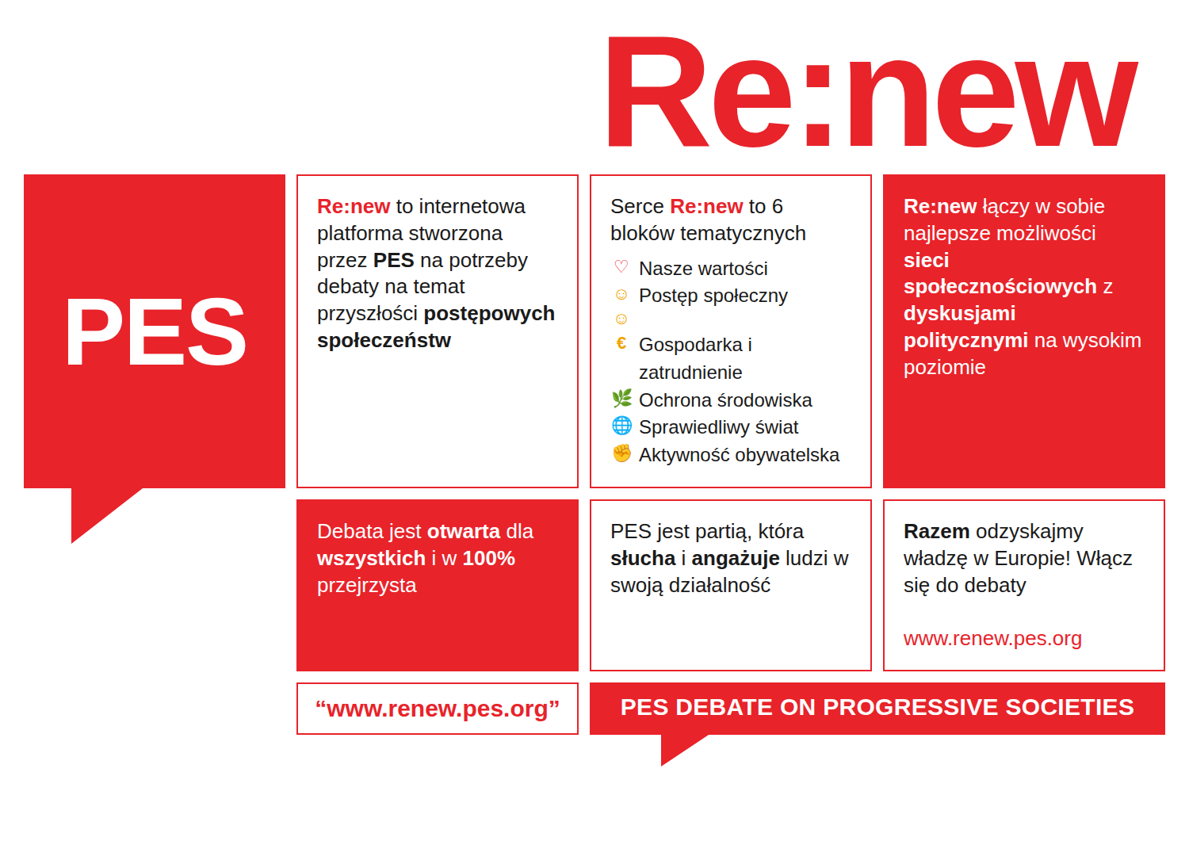Re:new
PES
Re:new to internetowa platforma stworzona przez PES na potrzeby debaty na temat przyszłości postępowych społeczeństw
Serce Re:new to 6 bloków tematycznych
♡Nasze wartości
☺☺Postęp społeczny
€Gospodarka i zatrudnienie
🌿Ochrona środowiska
🌐Sprawiedliwy świat
✊Aktywność obywatelska
Re:new łączy w sobie najlepsze możliwości sieci społecznościowych z dyskusjami politycznymi na wysokim poziomie
Debata jest otwarta dla wszystkich i w 100% przejrzysta
PES jest partią, która słucha i angażuje ludzi w swoją działalność
Razem odzyskajmy władzę w Europie! Włącz się do debaty
www.renew.pes.org
“www.renew.pes.org”
PES DEBATE ON PROGRESSIVE SOCIETIES